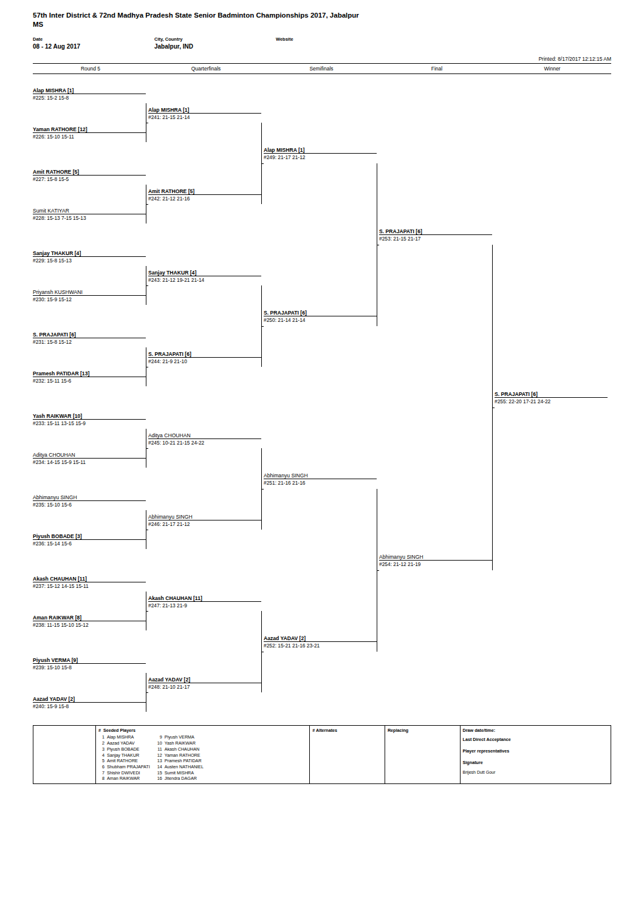57th Inter District & 72nd Madhya Pradesh State Senior Badminton Championships 2017, Jabalpur
MS
Date
08 - 12 Aug 2017
City, Country
Jabalpur, IND
Website
Printed: 8/17/2017 12:12:15 AM
Round 5
Quarterfinals
Semifinals
Final
Winner
Alap MISHRA [1]
#225: 15-2 15-8
Yaman RATHORE [12]
#226: 15-10 15-11
Amit RATHORE [5]
#227: 15-8 15-5
Sumit KATIYAR
#228: 15-13 7-15 15-13
Sanjay THAKUR [4]
#229: 15-8 15-13
Priyansh KUSHWANI
#230: 15-9 15-12
S. PRAJAPATI [6]
#231: 15-8 15-12
Pramesh PATIDAR [13]
#232: 15-11 15-6
Yash RAIKWAR [10]
#233: 15-11 13-15 15-9
Aditya CHOUHAN
#234: 14-15 15-9 15-11
Abhimanyu SINGH
#235: 15-10 15-6
Piyush BOBADE [3]
#236: 15-14 15-6
Akash CHAUHAN [11]
#237: 15-12 14-15 15-11
Aman RAIKWAR [8]
#238: 11-15 15-10 15-12
Piyush VERMA [9]
#239: 15-10 15-8
Aazad YADAV [2]
#240: 15-9 15-8
Alap MISHRA [1]
#241: 21-15 21-14
Amit RATHORE [5]
#242: 21-12 21-16
Sanjay THAKUR [4]
#243: 21-12 19-21 21-14
S. PRAJAPATI [6]
#244: 21-9 21-10
Aditya CHOUHAN
#245: 10-21 21-15 24-22
Abhimanyu SINGH
#246: 21-17 21-12
Akash CHAUHAN [11]
#247: 21-13 21-9
Aazad YADAV [2]
#248: 21-10 21-17
Alap MISHRA [1]
#249: 21-17 21-12
S. PRAJAPATI [6]
#250: 21-14 21-14
Abhimanyu SINGH
#251: 21-16 21-16
Aazad YADAV [2]
#252: 15-21 21-16 23-21
S. PRAJAPATI [6]
#253: 21-15 21-17
Abhimanyu SINGH
#254: 21-12 21-19
S. PRAJAPATI [6]
#255: 22-20 17-21 24-22
| | # Seeded Players 1 Alap MISHRA 2 Aazad YADAV 3 Piyush BOBADE 4 Sanjay THAKUR 5 Amit RATHORE 6 Shubham PRAJAPATI 7 Shishir DWIVEDI 8 Aman RAIKWAR 9 Piyush VERMA 10 Yash RAIKWAR 11 Akash CHAUHAN 12 Yaman RATHORE 13 Pramesh PATIDAR 14 Austen NATHANIEL 15 Sumit MISHRA 16 Jitendra DAGAR | # Alternates | Replacing | Draw date/time: Last Direct Acceptance Player representatives Signature Brijesh Dutt Gour |